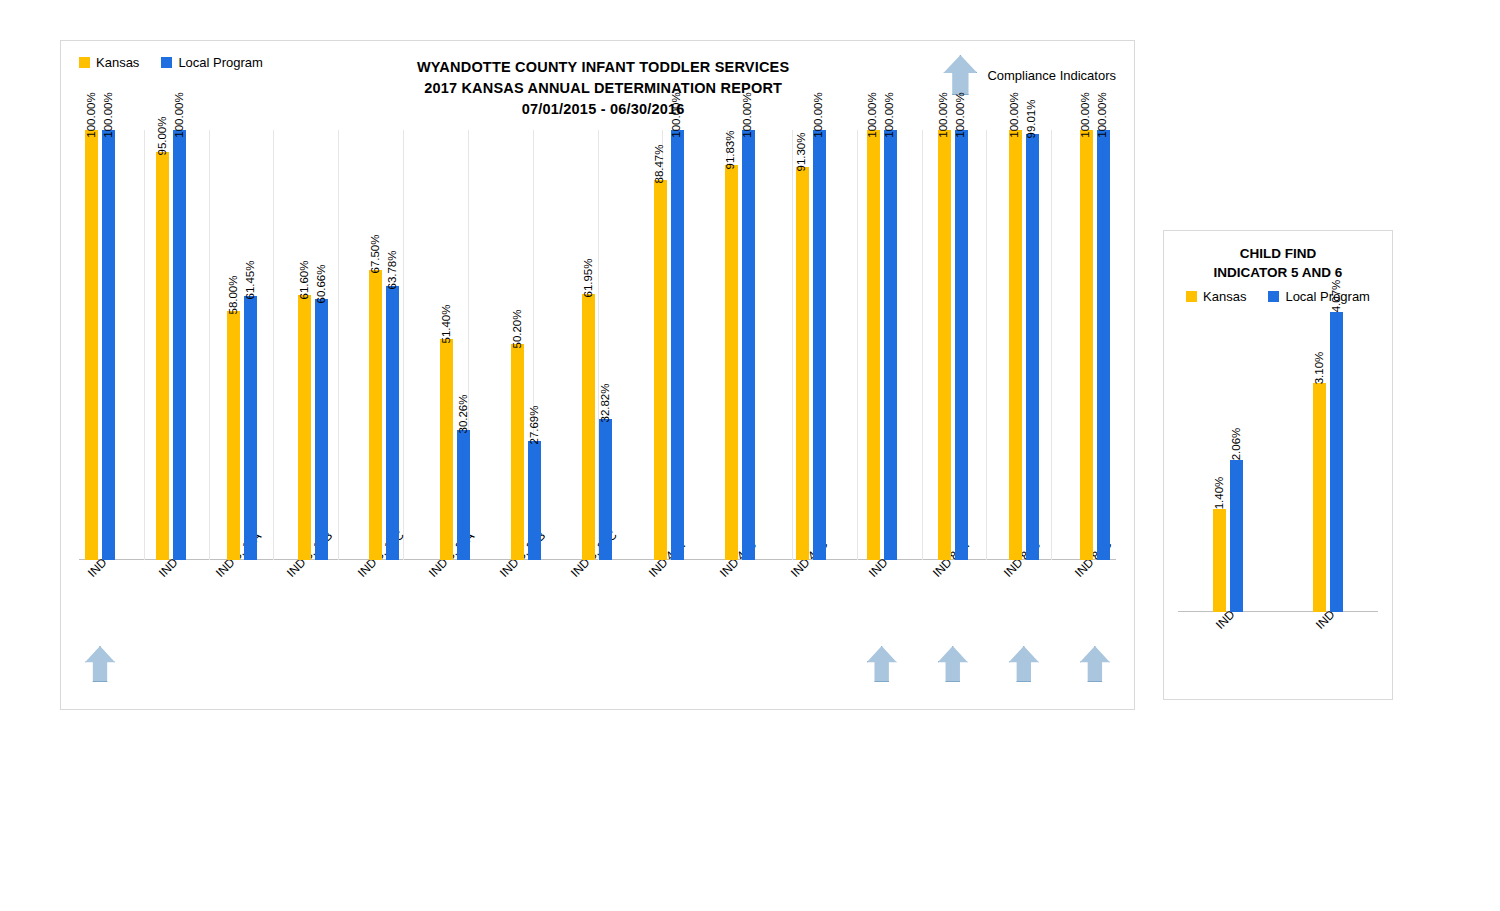Kansas Local Program
WYANDOTTE COUNTY INFANT TODDLER SERVICES
2017 KANSAS ANNUAL DETERMINATION REPORT
07/01/2015 - 06/30/2016
Compliance Indicators
100.00%
100.00%
95.00%
100.00%
58.00%
61.45%
61.60%
60.66%
67.50%
63.78%
51.40%
30.26%
50.20%
27.69%
61.95%
32.82%
88.47%
100.00%
91.83%
100.00%
91.30%
100.00%
100.00%
100.00%
100.00%
100.00%
100.00%
99.01%
100.00%
100.00%
IND 1
IND 2
IND 3, 1, A
IND 3, 1, B
IND 3, 1, C
IND 3, 2, A
IND 3, 2, B
IND 3, 2, C
IND 4, A
IND 4, B
IND 4, C
IND 7
IND 8, A
IND 8, B
IND 8, C
CHILD FIND
INDICATOR 5 AND 6
Kansas Local Program
1.40%
2.06%
3.10%
4.07%
IND 5
IND 6